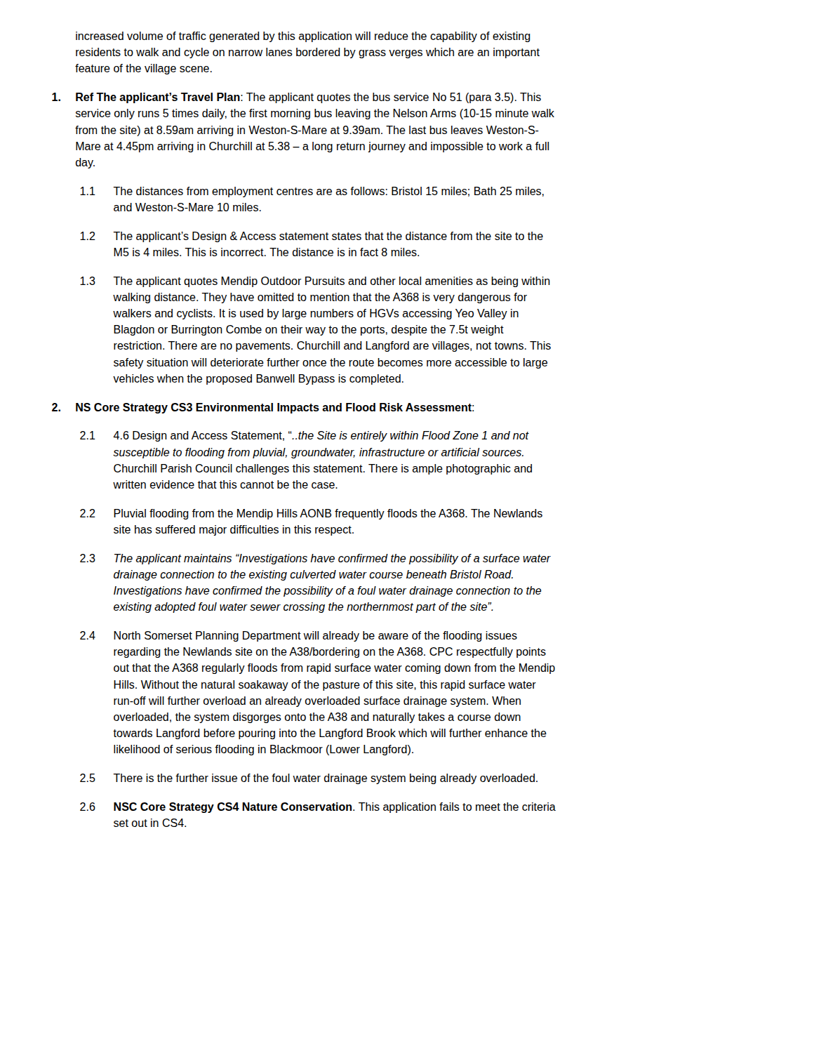increased volume of traffic generated by this application will reduce the capability of existing residents to walk and cycle on narrow lanes bordered by grass verges which are an important feature of the village scene.
Ref The applicant’s Travel Plan: The applicant quotes the bus service No 51 (para 3.5). This service only runs 5 times daily, the first morning bus leaving the Nelson Arms (10-15 minute walk from the site) at 8.59am arriving in Weston-S-Mare at 9.39am. The last bus leaves Weston-S-Mare at 4.45pm arriving in Churchill at 5.38 – a long return journey and impossible to work a full day.
The distances from employment centres are as follows: Bristol 15 miles; Bath 25 miles, and Weston-S-Mare 10 miles.
The applicant’s Design & Access statement states that the distance from the site to the M5 is 4 miles. This is incorrect. The distance is in fact 8 miles.
The applicant quotes Mendip Outdoor Pursuits and other local amenities as being within walking distance. They have omitted to mention that the A368 is very dangerous for walkers and cyclists. It is used by large numbers of HGVs accessing Yeo Valley in Blagdon or Burrington Combe on their way to the ports, despite the 7.5t weight restriction. There are no pavements. Churchill and Langford are villages, not towns. This safety situation will deteriorate further once the route becomes more accessible to large vehicles when the proposed Banwell Bypass is completed.
NS Core Strategy CS3 Environmental Impacts and Flood Risk Assessment:
4.6 Design and Access Statement, “..the Site is entirely within Flood Zone 1 and not susceptible to flooding from pluvial, groundwater, infrastructure or artificial sources. Churchill Parish Council challenges this statement. There is ample photographic and written evidence that this cannot be the case.
Pluvial flooding from the Mendip Hills AONB frequently floods the A368. The Newlands site has suffered major difficulties in this respect.
The applicant maintains “Investigations have confirmed the possibility of a surface water drainage connection to the existing culverted water course beneath Bristol Road. Investigations have confirmed the possibility of a foul water drainage connection to the existing adopted foul water sewer crossing the northernmost part of the site”.
North Somerset Planning Department will already be aware of the flooding issues regarding the Newlands site on the A38/bordering on the A368. CPC respectfully points out that the A368 regularly floods from rapid surface water coming down from the Mendip Hills. Without the natural soakaway of the pasture of this site, this rapid surface water run-off will further overload an already overloaded surface drainage system. When overloaded, the system disgorges onto the A38 and naturally takes a course down towards Langford before pouring into the Langford Brook which will further enhance the likelihood of serious flooding in Blackmoor (Lower Langford).
There is the further issue of the foul water drainage system being already overloaded.
NSC Core Strategy CS4 Nature Conservation. This application fails to meet the criteria set out in CS4.